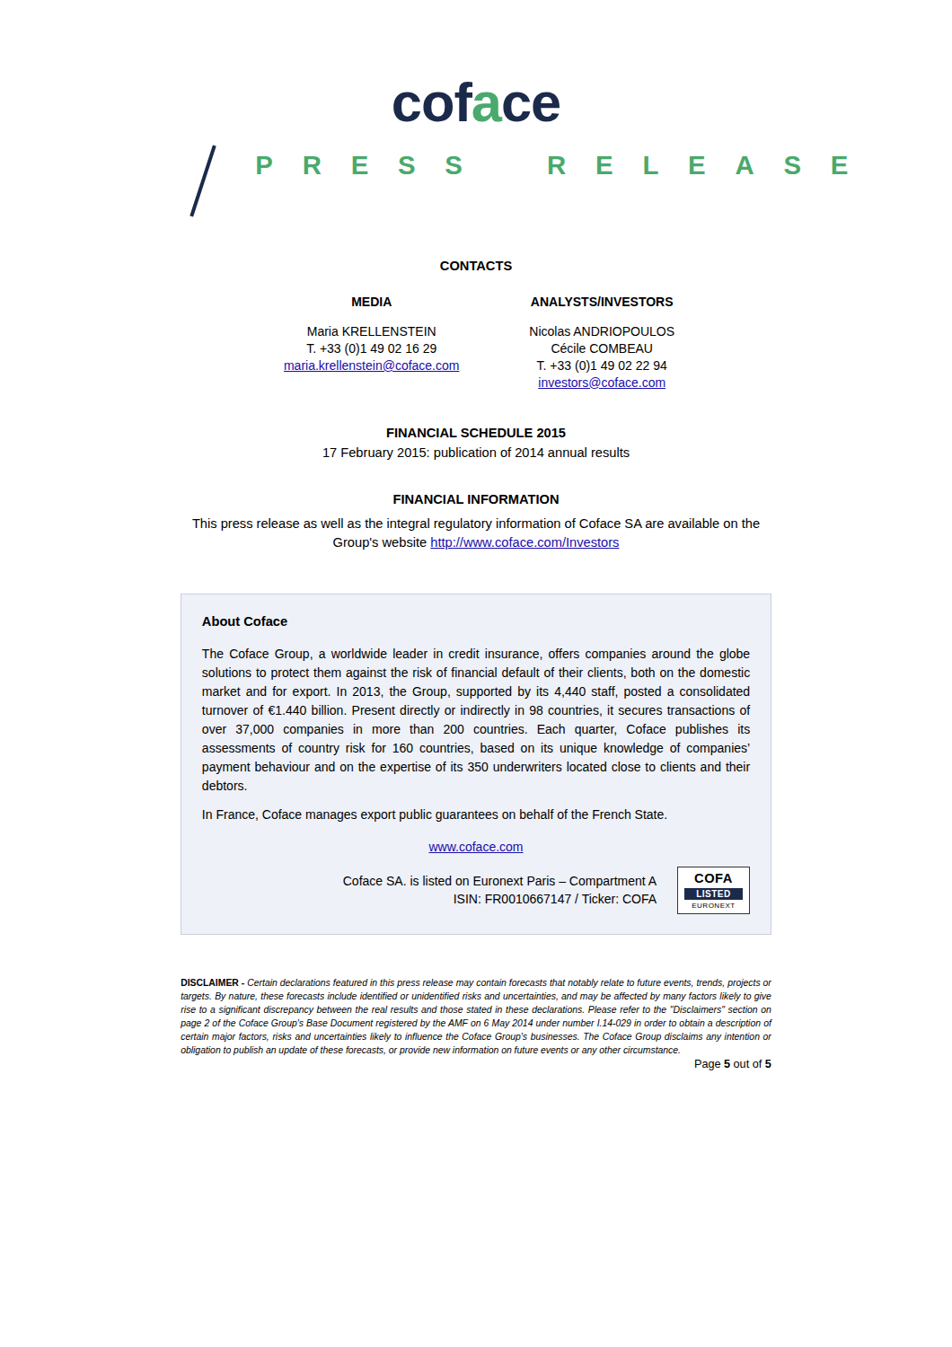coface
P R E S S R E L E A S E
CONTACTS
| MEDIA | ANALYSTS/INVESTORS |
| --- | --- |
| Maria KRELLENSTEIN T. +33 (0)1 49 02 16 29 maria.krellenstein@coface.com | Nicolas ANDRIOPOULOS Cécile COMBEAU T. +33 (0)1 49 02 22 94 investors@coface.com |
FINANCIAL SCHEDULE 2015
17 February 2015: publication of 2014 annual results
FINANCIAL INFORMATION
This press release as well as the integral regulatory information of Coface SA are available on the
Group's website http://www.coface.com/Investors
About Coface
The Coface Group, a worldwide leader in credit insurance, offers companies around the globe solutions to protect them against the risk of financial default of their clients, both on the domestic market and for export. In 2013, the Group, supported by its 4,440 staff, posted a consolidated turnover of €1.440 billion. Present directly or indirectly in 98 countries, it secures transactions of over 37,000 companies in more than 200 countries. Each quarter, Coface publishes its assessments of country risk for 160 countries, based on its unique knowledge of companies’ payment behaviour and on the expertise of its 350 underwriters located close to clients and their debtors.
In France, Coface manages export public guarantees on behalf of the French State.
www.coface.com
Coface SA. is listed on Euronext Paris – Compartment A
ISIN: FR0010667147 / Ticker: COFA
COFA LISTED EURONEXT
DISCLAIMER - Certain declarations featured in this press release may contain forecasts that notably relate to future events, trends, projects or targets. By nature, these forecasts include identified or unidentified risks and uncertainties, and may be affected by many factors likely to give rise to a significant discrepancy between the real results and those stated in these declarations. Please refer to the "Disclaimers" section on page 2 of the Coface Group's Base Document registered by the AMF on 6 May 2014 under number I.14-029 in order to obtain a description of certain major factors, risks and uncertainties likely to influence the Coface Group's businesses. The Coface Group disclaims any intention or obligation to publish an update of these forecasts, or provide new information on future events or any other circumstance.
Page 5 out of 5